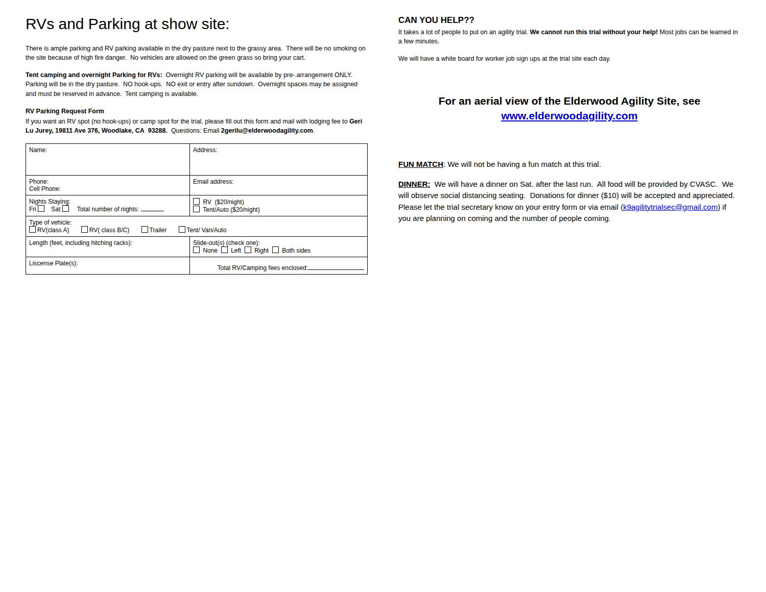RVs and Parking at show site:
There is ample parking and RV parking available in the dry pasture next to the grassy area. There will be no smoking on the site because of high fire danger. No vehicles are allowed on the green grass so bring your cart.
Tent camping and overnight Parking for RVs: Overnight RV parking will be available by pre-.arrangement ONLY. Parking will be in the dry pasture. NO hook-ups. NO exit or entry after sundown. Overnight spaces may be assigned and must be reserved in advance. Tent camping is available.
RV Parking Request Form
If you want an RV spot (no hook-ups) or camp spot for the trial, please fill out this form and mail with lodging fee to Geri Lu Jurey, 19811 Ave 376, Woodlake, CA 93288. Questions: Email 2gerilu@elderwoodagility.com.
| Name: | Address: |
| Phone: Cell Phone: | Email address: |
| Nights Staying: Fri Sat Total number of nights: | RV ($20/night) Tent/Auto ($20/night) |
| Type of vehicle: RV(class A) RV( class B/C) Trailer Tent/ Van/Auto |
| Length (feet, including hitching racks): | Slide-out(s) (check one): None Left Right Both sides |
| Liscense Plate(s): | Total RV/Camping fees enclosed: |
CAN YOU HELP??
It takes a lot of people to put on an agility trial. We cannot run this trial without your help! Most jobs can be learned in a few minutes.
We will have a white board for worker job sign ups at the trial site each day.
For an aerial view of the Elderwood Agility Site, see
www.elderwoodagility.com
FUN MATCH: We will not be having a fun match at this trial.
DINNER: We will have a dinner on Sat. after the last run. All food will be provided by CVASC. We will observe social distancing seating. Donations for dinner ($10) will be accepted and appreciated. Please let the trial secretary know on your entry form or via email (k9agilitytrialsec@gmail.com) if you are planning on coming and the number of people coming.